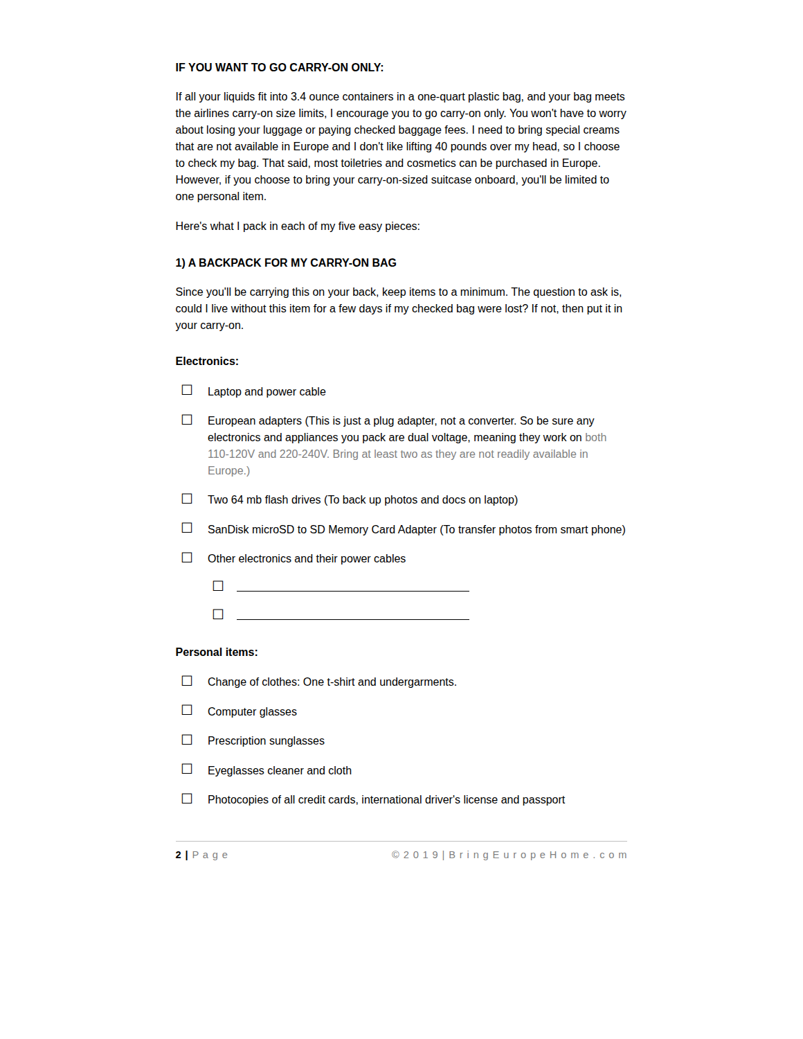IF YOU WANT TO GO CARRY-ON ONLY:
If all your liquids fit into 3.4 ounce containers in a one-quart plastic bag, and your bag meets the airlines carry-on size limits, I encourage you to go carry-on only. You won't have to worry about losing your luggage or paying checked baggage fees. I need to bring special creams that are not available in Europe and I don't like lifting 40 pounds over my head, so I choose to check my bag. That said, most toiletries and cosmetics can be purchased in Europe. However, if you choose to bring your carry-on-sized suitcase onboard, you'll be limited to one personal item.
Here's what I pack in each of my five easy pieces:
1) A BACKPACK FOR MY CARRY-ON BAG
Since you'll be carrying this on your back, keep items to a minimum. The question to ask is, could I live without this item for a few days if my checked bag were lost? If not, then put it in your carry-on.
Electronics:
Laptop and power cable
European adapters (This is just a plug adapter, not a converter. So be sure any electronics and appliances you pack are dual voltage, meaning they work on both 110-120V and 220-240V. Bring at least two as they are not readily available in Europe.)
Two 64 mb flash drives (To back up photos and docs on laptop)
SanDisk microSD to SD Memory Card Adapter (To transfer photos from smart phone)
Other electronics and their power cables
Personal items:
Change of clothes: One t-shirt and undergarments.
Computer glasses
Prescription sunglasses
Eyeglasses cleaner and cloth
Photocopies of all credit cards, international driver's license and passport
2 | P a g e © 2 0 1 9 | B r i n g E u r o p e H o m e . c o m